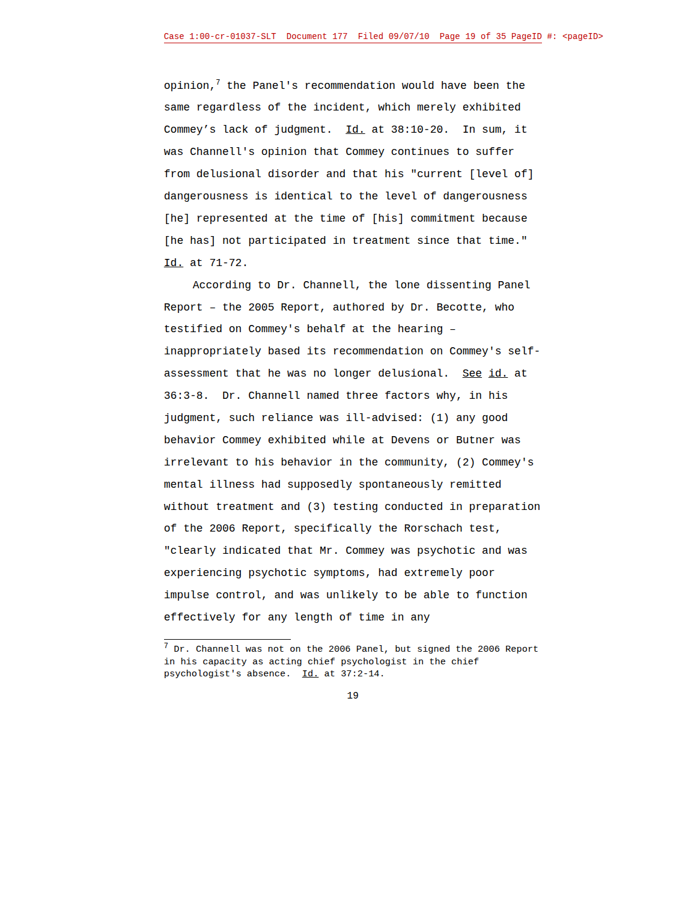Case 1:00-cr-01037-SLT Document 177 Filed 09/07/10 Page 19 of 35 PageID #: <pageID>
opinion,7 the Panel's recommendation would have been the same regardless of the incident, which merely exhibited Commey’s lack of judgment. Id. at 38:10-20. In sum, it was Channell's opinion that Commey continues to suffer from delusional disorder and that his "current [level of] dangerousness is identical to the level of dangerousness [he] represented at the time of [his] commitment because [he has] not participated in treatment since that time." Id. at 71-72.
According to Dr. Channell, the lone dissenting Panel Report – the 2005 Report, authored by Dr. Becotte, who testified on Commey's behalf at the hearing – inappropriately based its recommendation on Commey's self-assessment that he was no longer delusional. See id. at 36:3-8. Dr. Channell named three factors why, in his judgment, such reliance was ill-advised: (1) any good behavior Commey exhibited while at Devens or Butner was irrelevant to his behavior in the community, (2) Commey's mental illness had supposedly spontaneously remitted without treatment and (3) testing conducted in preparation of the 2006 Report, specifically the Rorschach test, "clearly indicated that Mr. Commey was psychotic and was experiencing psychotic symptoms, had extremely poor impulse control, and was unlikely to be able to function effectively for any length of time in any
7 Dr. Channell was not on the 2006 Panel, but signed the 2006 Report in his capacity as acting chief psychologist in the chief psychologist's absence. Id. at 37:2-14.
19